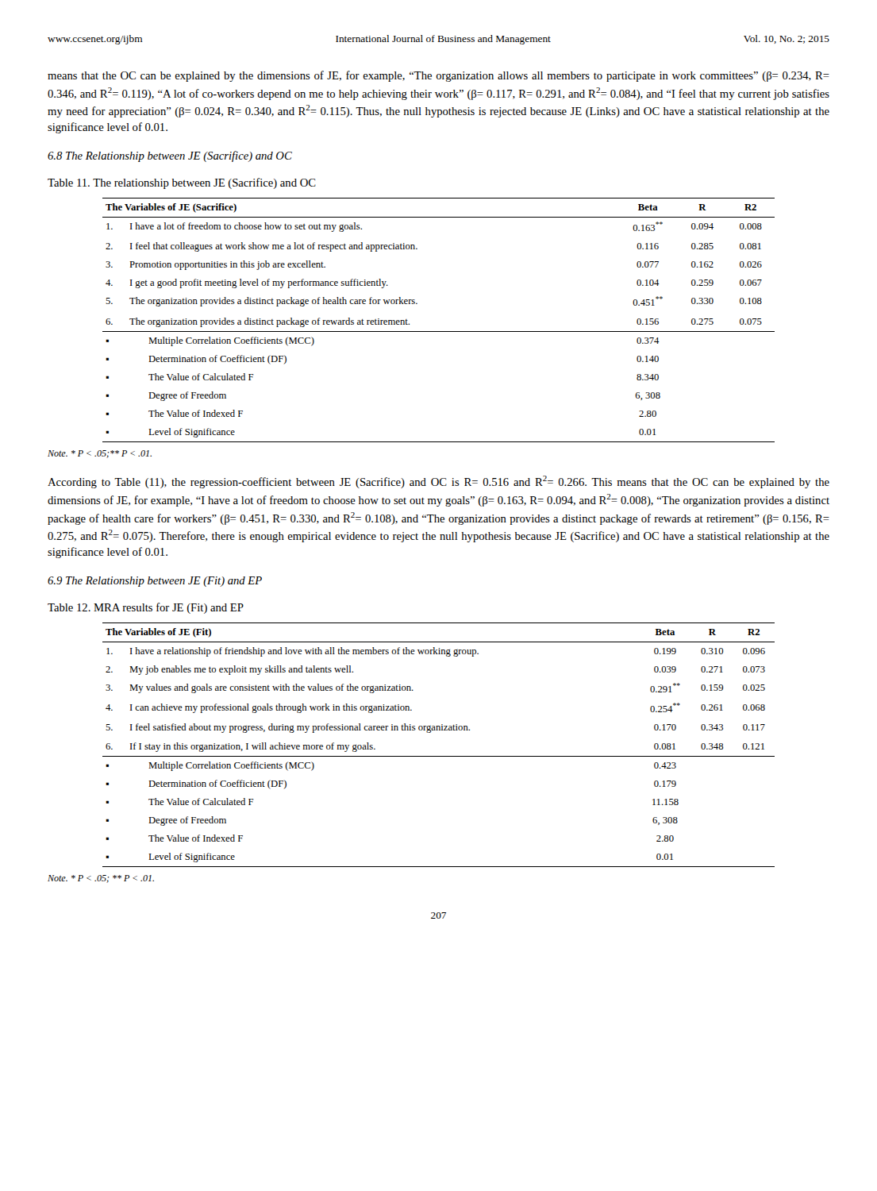www.ccsenet.org/ijbm
International Journal of Business and Management
Vol. 10, No. 2; 2015
means that the OC can be explained by the dimensions of JE, for example, “The organization allows all members to participate in work committees” (β= 0.234, R= 0.346, and R2= 0.119), “A lot of co-workers depend on me to help achieving their work” (β= 0.117, R= 0.291, and R2= 0.084), and “I feel that my current job satisfies my need for appreciation” (β= 0.024, R= 0.340, and R2= 0.115). Thus, the null hypothesis is rejected because JE (Links) and OC have a statistical relationship at the significance level of 0.01.
6.8 The Relationship between JE (Sacrifice) and OC
Table 11. The relationship between JE (Sacrifice) and OC
| The Variables of JE (Sacrifice) | Beta | R | R2 |
| --- | --- | --- | --- |
| 1. | I have a lot of freedom to choose how to set out my goals. | 0.163 ** | 0.094 | 0.008 |
| 2. | I feel that colleagues at work show me a lot of respect and appreciation. | 0.116 | 0.285 | 0.081 |
| 3. | Promotion opportunities in this job are excellent. | 0.077 | 0.162 | 0.026 |
| 4. | I get a good profit meeting level of my performance sufficiently. | 0.104 | 0.259 | 0.067 |
| 5. | The organization provides a distinct package of health care for workers. | 0.451 ** | 0.330 | 0.108 |
| 6. | The organization provides a distinct package of rewards at retirement. | 0.156 | 0.275 | 0.075 |
| ▪ | Multiple Correlation Coefficients (MCC) | 0.374 | | |
| ▪ | Determination of Coefficient (DF) | 0.140 | | |
| ▪ | The Value of Calculated F | 8.340 | | |
| ▪ | Degree of Freedom | 6, 308 | | |
| ▪ | The Value of Indexed F | 2.80 | | |
| ▪ | Level of Significance | 0.01 | | |
Note. * P < .05;** P < .01.
According to Table (11), the regression-coefficient between JE (Sacrifice) and OC is R= 0.516 and R2= 0.266. This means that the OC can be explained by the dimensions of JE, for example, “I have a lot of freedom to choose how to set out my goals” (β= 0.163, R= 0.094, and R2= 0.008), “The organization provides a distinct package of health care for workers” (β= 0.451, R= 0.330, and R2= 0.108), and “The organization provides a distinct package of rewards at retirement” (β= 0.156, R= 0.275, and R2= 0.075). Therefore, there is enough empirical evidence to reject the null hypothesis because JE (Sacrifice) and OC have a statistical relationship at the significance level of 0.01.
6.9 The Relationship between JE (Fit) and EP
Table 12. MRA results for JE (Fit) and EP
| The Variables of JE (Fit) | Beta | R | R2 |
| --- | --- | --- | --- |
| 1. | I have a relationship of friendship and love with all the members of the working group. | 0.199 | 0.310 | 0.096 |
| 2. | My job enables me to exploit my skills and talents well. | 0.039 | 0.271 | 0.073 |
| 3. | My values and goals are consistent with the values of the organization. | 0.291 ** | 0.159 | 0.025 |
| 4. | I can achieve my professional goals through work in this organization. | 0.254 ** | 0.261 | 0.068 |
| 5. | I feel satisfied about my progress, during my professional career in this organization. | 0.170 | 0.343 | 0.117 |
| 6. | If I stay in this organization, I will achieve more of my goals. | 0.081 | 0.348 | 0.121 |
| ▪ | Multiple Correlation Coefficients (MCC) | 0.423 | | |
| ▪ | Determination of Coefficient (DF) | 0.179 | | |
| ▪ | The Value of Calculated F | 11.158 | | |
| ▪ | Degree of Freedom | 6, 308 | | |
| ▪ | The Value of Indexed F | 2.80 | | |
| ▪ | Level of Significance | 0.01 | | |
Note. * P < .05; ** P < .01.
207